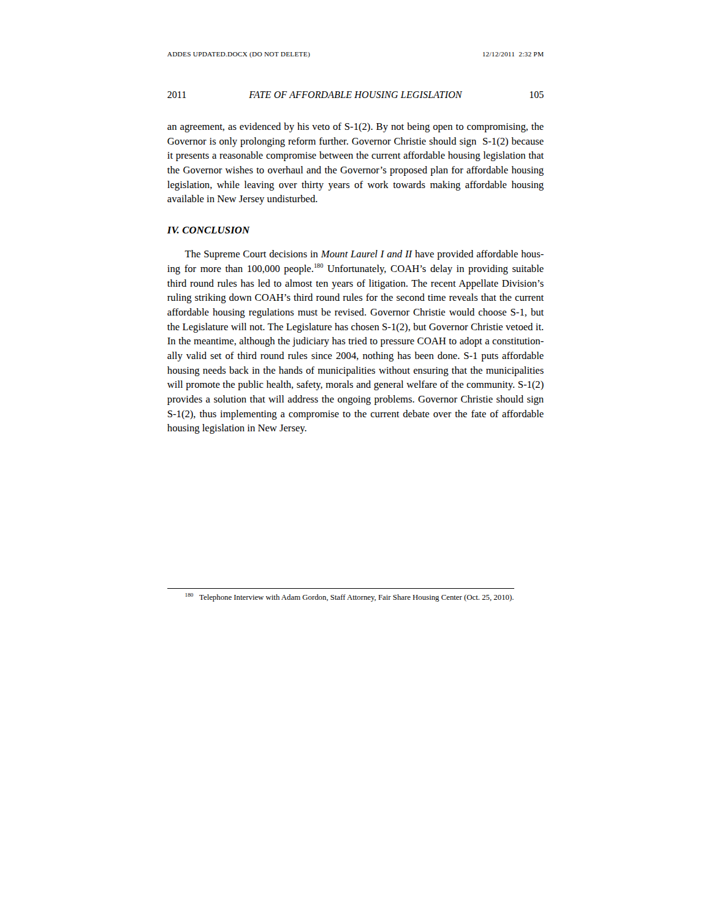Addes Updated.docx (Do Not Delete) 12/12/2011 2:32 PM
2011 FATE OF AFFORDABLE HOUSING LEGISLATION 105
an agreement, as evidenced by his veto of S-1(2). By not being open to compromising, the Governor is only prolonging reform further. Governor Christie should sign S-1(2) because it presents a reasonable compromise between the current affordable housing legislation that the Governor wishes to overhaul and the Governor’s proposed plan for affordable housing legislation, while leaving over thirty years of work towards making affordable housing available in New Jersey undisturbed.
IV. CONCLUSION
The Supreme Court decisions in Mount Laurel I and II have provided affordable housing for more than 100,000 people.180 Unfortunately, COAH’s delay in providing suitable third round rules has led to almost ten years of litigation. The recent Appellate Division’s ruling striking down COAH’s third round rules for the second time reveals that the current affordable housing regulations must be revised. Governor Christie would choose S-1, but the Legislature will not. The Legislature has chosen S-1(2), but Governor Christie vetoed it. In the meantime, although the judiciary has tried to pressure COAH to adopt a constitutionally valid set of third round rules since 2004, nothing has been done. S-1 puts affordable housing needs back in the hands of municipalities without ensuring that the municipalities will promote the public health, safety, morals and general welfare of the community. S-1(2) provides a solution that will address the ongoing problems. Governor Christie should sign S-1(2), thus implementing a compromise to the current debate over the fate of affordable housing legislation in New Jersey.
180 Telephone Interview with Adam Gordon, Staff Attorney, Fair Share Housing Center (Oct. 25, 2010).